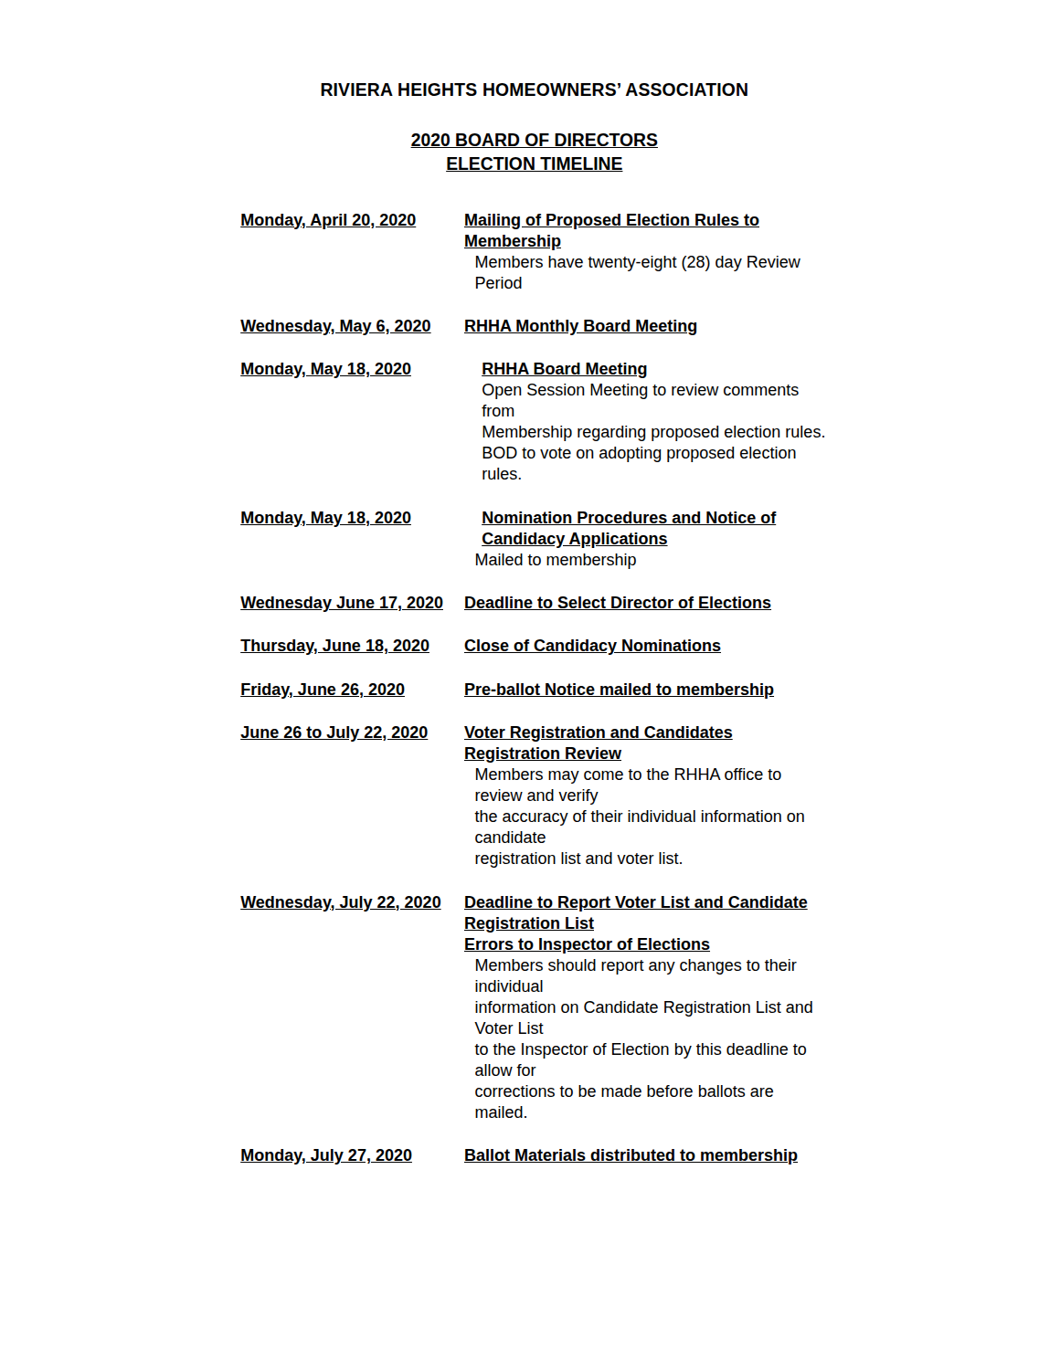RIVIERA HEIGHTS HOMEOWNERS’ ASSOCIATION
2020 BOARD OF DIRECTORS
ELECTION TIMELINE
| Monday, April 20, 2020 | Mailing of Proposed Election Rules to Membership Members have twenty-eight (28) day Review Period |
| Wednesday, May 6, 2020 | RHHA Monthly Board Meeting |
| Monday, May 18, 2020 | RHHA Board Meeting Open Session Meeting to review comments from Membership regarding proposed election rules. BOD to vote on adopting proposed election rules. |
| Monday, May 18, 2020 | Nomination Procedures and Notice of Candidacy Applications Mailed to membership |
| Wednesday June 17, 2020 | Deadline to Select Director of Elections |
| Thursday, June 18, 2020 | Close of Candidacy Nominations |
| Friday, June 26, 2020 | Pre-ballot Notice mailed to membership |
| June 26 to July 22, 2020 | Voter Registration and Candidates Registration Review Members may come to the RHHA office to review and verify the accuracy of their individual information on candidate registration list and voter list. |
| Wednesday, July 22, 2020 | Deadline to Report Voter List and Candidate Registration List Errors to Inspector of Elections Members should report any changes to their individual information on Candidate Registration List and Voter List to the Inspector of Election by this deadline to allow for corrections to be made before ballots are mailed. |
| Monday, July 27, 2020 | Ballot Materials distributed to membership |